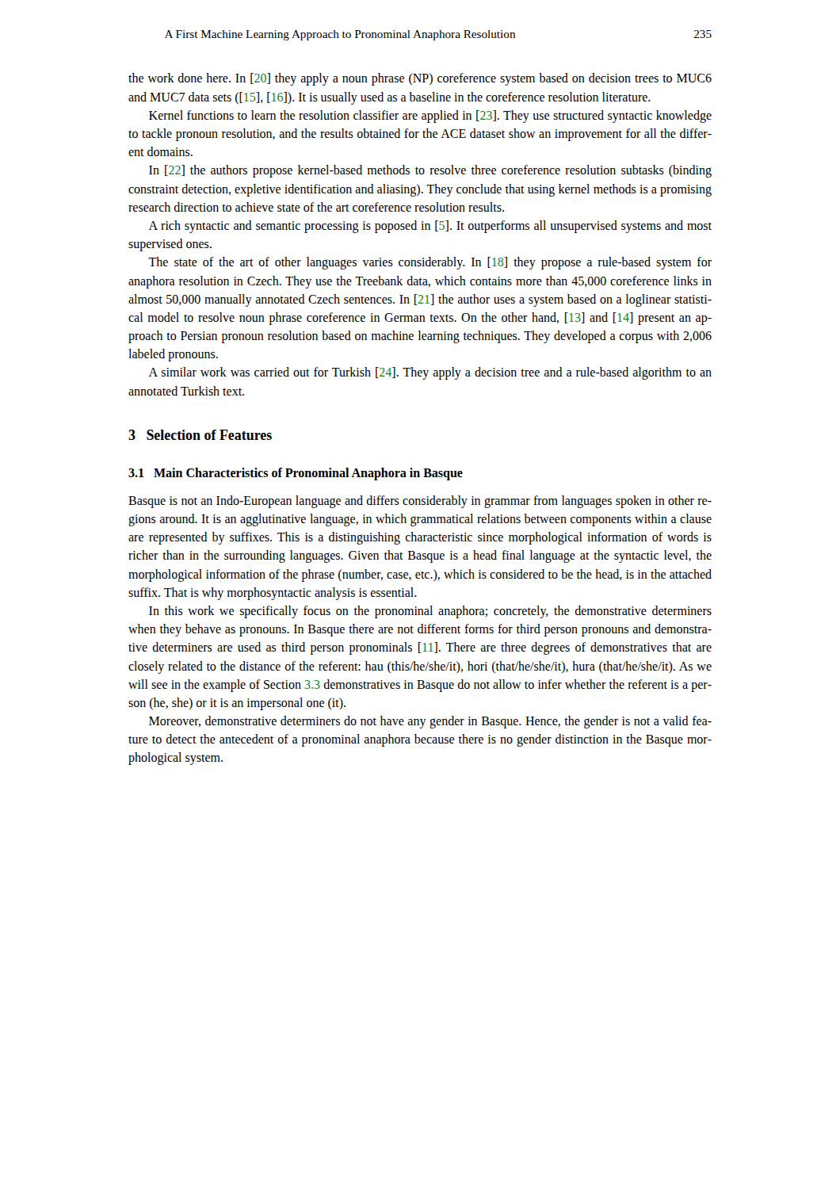A First Machine Learning Approach to Pronominal Anaphora Resolution 235
the work done here. In [20] they apply a noun phrase (NP) coreference system based on decision trees to MUC6 and MUC7 data sets ([15], [16]). It is usually used as a baseline in the coreference resolution literature.
Kernel functions to learn the resolution classifier are applied in [23]. They use structured syntactic knowledge to tackle pronoun resolution, and the results obtained for the ACE dataset show an improvement for all the different domains.
In [22] the authors propose kernel-based methods to resolve three coreference resolution subtasks (binding constraint detection, expletive identification and aliasing). They conclude that using kernel methods is a promising research direction to achieve state of the art coreference resolution results.
A rich syntactic and semantic processing is poposed in [5]. It outperforms all unsupervised systems and most supervised ones.
The state of the art of other languages varies considerably. In [18] they propose a rule-based system for anaphora resolution in Czech. They use the Treebank data, which contains more than 45,000 coreference links in almost 50,000 manually annotated Czech sentences. In [21] the author uses a system based on a loglinear statistical model to resolve noun phrase coreference in German texts. On the other hand, [13] and [14] present an approach to Persian pronoun resolution based on machine learning techniques. They developed a corpus with 2,006 labeled pronouns.
A similar work was carried out for Turkish [24]. They apply a decision tree and a rule-based algorithm to an annotated Turkish text.
3 Selection of Features
3.1 Main Characteristics of Pronominal Anaphora in Basque
Basque is not an Indo-European language and differs considerably in grammar from languages spoken in other regions around. It is an agglutinative language, in which grammatical relations between components within a clause are represented by suffixes. This is a distinguishing characteristic since morphological information of words is richer than in the surrounding languages. Given that Basque is a head final language at the syntactic level, the morphological information of the phrase (number, case, etc.), which is considered to be the head, is in the attached suffix. That is why morphosyntactic analysis is essential.
In this work we specifically focus on the pronominal anaphora; concretely, the demonstrative determiners when they behave as pronouns. In Basque there are not different forms for third person pronouns and demonstrative determiners are used as third person pronominals [11]. There are three degrees of demonstratives that are closely related to the distance of the referent: hau (this/he/she/it), hori (that/he/she/it), hura (that/he/she/it). As we will see in the example of Section 3.3 demonstratives in Basque do not allow to infer whether the referent is a person (he, she) or it is an impersonal one (it).
Moreover, demonstrative determiners do not have any gender in Basque. Hence, the gender is not a valid feature to detect the antecedent of a pronominal anaphora because there is no gender distinction in the Basque morphological system.